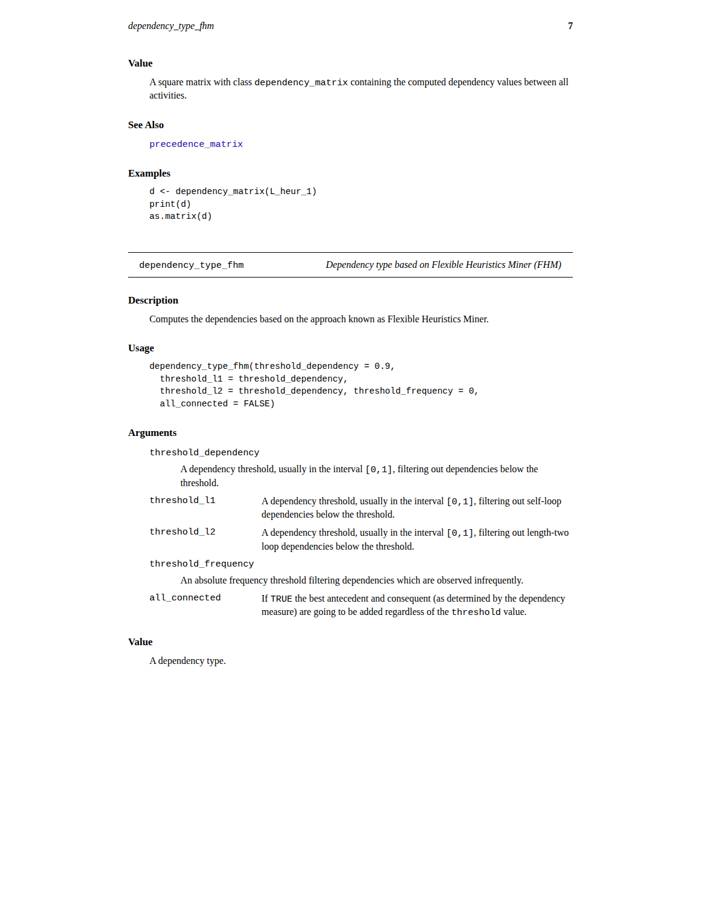dependency_type_fhm 7
Value
A square matrix with class dependency_matrix containing the computed dependency values between all activities.
See Also
precedence_matrix
Examples
d <- dependency_matrix(L_heur_1)
print(d)
as.matrix(d)
dependency_type_fhm Dependency type based on Flexible Heuristics Miner (FHM)
Description
Computes the dependencies based on the approach known as Flexible Heuristics Miner.
Usage
dependency_type_fhm(threshold_dependency = 0.9,
  threshold_l1 = threshold_dependency,
  threshold_l2 = threshold_dependency, threshold_frequency = 0,
  all_connected = FALSE)
Arguments
threshold_dependency
A dependency threshold, usually in the interval [0,1], filtering out dependencies below the threshold.
threshold_l1
A dependency threshold, usually in the interval [0,1], filtering out self-loop dependencies below the threshold.
threshold_l2
A dependency threshold, usually in the interval [0,1], filtering out length-two loop dependencies below the threshold.
threshold_frequency
An absolute frequency threshold filtering dependencies which are observed infrequently.
all_connected
If TRUE the best antecedent and consequent (as determined by the dependency measure) are going to be added regardless of the threshold value.
Value
A dependency type.